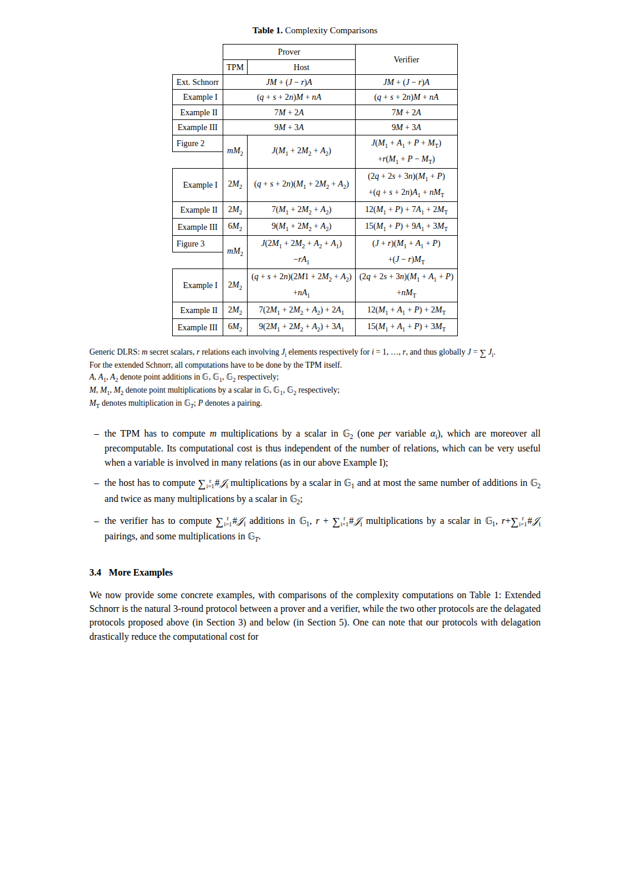Table 1. Complexity Comparisons
| | Prover | Verifier |
| | TPM | Host |
| Ext. Schnorr | JM + ( J − r ) A | JM + ( J − r ) A |
| Example I | ( q + s + 2 n ) M + nA | ( q + s + 2 n ) M + nA |
| Example II | 7 M + 2 A | 7 M + 2 A |
| Example III | 9 M + 3 A | 9 M + 3 A |
| Figure 2 | mM 2 | J ( M 1 + 2 M 2 + A 2 ) | J ( M 1 + A 1 + P + M T ) |
| | + r ( M 1 + P − M T ) |
| Example I | 2 M 2 | ( q + s + 2 n )( M 1 + 2 M 2 + A 2 ) | (2 q + 2 s + 3 n )( M 1 + P ) |
| +( q + s + 2 n ) A 1 + nM T |
| Example II | 2 M 2 | 7( M 1 + 2 M 2 + A 2 ) | 12( M 1 + P ) + 7 A 1 + 2 M T |
| Example III | 6 M 2 | 9( M 1 + 2 M 2 + A 2 ) | 15( M 1 + P ) + 9 A 1 + 3 M T |
| Figure 3 | mM 2 | J (2 M 1 + 2 M 2 + A 2 + A 1 ) | ( J + r )( M 1 + A 1 + P ) |
| | − rA 1 | +( J − r ) M T |
| Example I | 2 M 2 | ( q + s + 2 n )(2 M 1 + 2 M 2 + A 2 ) | (2 q + 2 s + 3 n )( M 1 + A 1 + P ) |
| + nA 1 | + nM T |
| Example II | 2 M 2 | 7(2 M 1 + 2 M 2 + A 2 ) + 2 A 1 | 12( M 1 + A 1 + P ) + 2 M T |
| Example III | 6 M 2 | 9(2 M 1 + 2 M 2 + A 2 ) + 3 A 1 | 15( M 1 + A 1 + P ) + 3 M T |
Generic DLRS: m secret scalars, r relations each involving Ji elements respectively for i = 1, …, r, and thus globally J = ∑ Ji.
For the extended Schnorr, all computations have to be done by the TPM itself.
A, A1, A2 denote point additions in 𝔾, 𝔾1, 𝔾2 respectively;
M, M1, M2 denote point multiplications by a scalar in 𝔾, 𝔾1, 𝔾2 respectively;
MT denotes multiplication in 𝔾T; P denotes a pairing.
the TPM has to compute m multiplications by a scalar in 𝔾2 (one per variable αi), which are moreover all precomputable. Its computational cost is thus independent of the number of relations, which can be very useful when a variable is involved in many relations (as in our above Example I);
the host has to compute ∑ri=1#𝒥i multiplications by a scalar in 𝔾1 and at most the same number of additions in 𝔾2 and twice as many multiplications by a scalar in 𝔾2;
the verifier has to compute ∑ri=1#𝒥i additions in 𝔾1, r + ∑ri=1#𝒥i multiplications by a scalar in 𝔾1, r+∑ri=1#𝒥i pairings, and some multiplications in 𝔾T.
3.4 More Examples
We now provide some concrete examples, with comparisons of the complexity computations on Table 1: Extended Schnorr is the natural 3-round protocol between a prover and a verifier, while the two other protocols are the delagated protocols proposed above (in Section 3) and below (in Section 5). One can note that our protocols with delagation drastically reduce the computational cost for